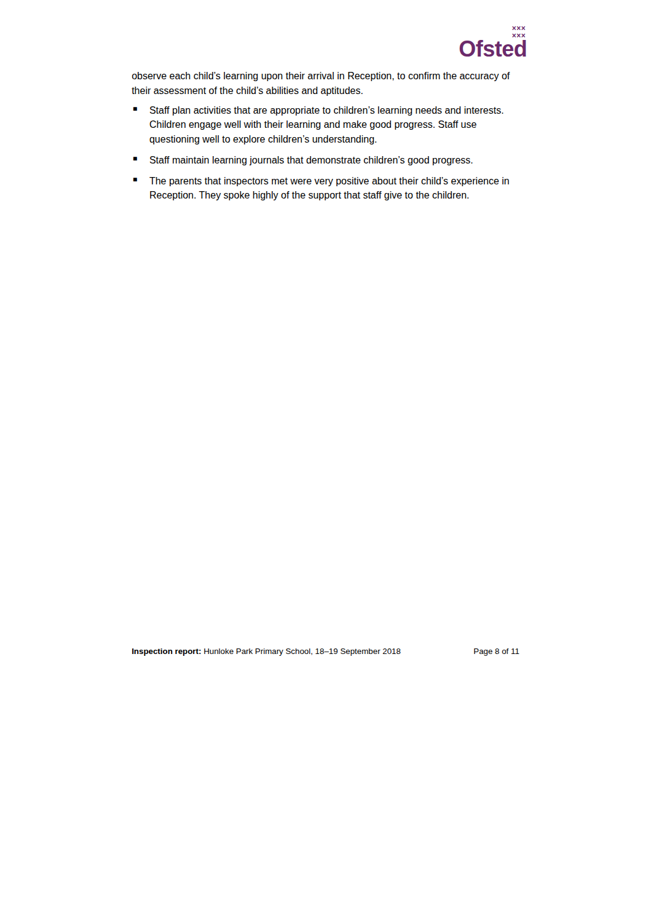×××
×××
Ofsted
observe each child’s learning upon their arrival in Reception, to confirm the accuracy of their assessment of the child’s abilities and aptitudes.
Staff plan activities that are appropriate to children’s learning needs and interests. Children engage well with their learning and make good progress. Staff use questioning well to explore children’s understanding.
Staff maintain learning journals that demonstrate children’s good progress.
The parents that inspectors met were very positive about their child’s experience in Reception. They spoke highly of the support that staff give to the children.
Inspection report: Hunloke Park Primary School, 18–19 September 2018
Page 8 of 11